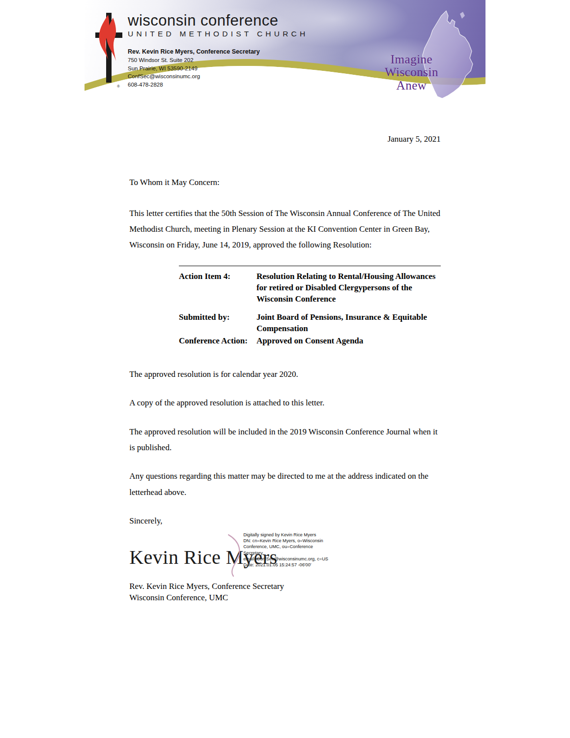®
wisconsin conference
UNITED METHODIST CHURCH
Rev. Kevin Rice Myers, Conference Secretary
750 Windsor St. Suite 202
Sun Prairie, WI 53590-2149
ConfSec@wisconsinumc.org
608-478-2828
Imagine Wisconsin Anew
January 5, 2021
To Whom it May Concern:
This letter certifies that the 50th Session of The Wisconsin Annual Conference of The United Methodist Church, meeting in Plenary Session at the KI Convention Center in Green Bay, Wisconsin on Friday, June 14, 2019, approved the following Resolution:
| Action Item 4: | Resolution Relating to Rental/Housing Allowances for retired or Disabled Clergypersons of the Wisconsin Conference |
| Submitted by: | Joint Board of Pensions, Insurance & Equitable Compensation |
| Conference Action: | Approved on Consent Agenda |
The approved resolution is for calendar year 2020.
A copy of the approved resolution is attached to this letter.
The approved resolution will be included in the 2019 Wisconsin Conference Journal when it is published.
Any questions regarding this matter may be directed to me at the address indicated on the letterhead above.
Sincerely,
Kevin Rice Myers
Digitally signed by Kevin Rice Myers
DN: cn=Kevin Rice Myers, o=Wisconsin
Conference, UMC, ou=Conference
Secretary,
email=ConfSec@wisconsinumc.org, c=US
Date: 2021.01.05 15:24:57 -06'00'
Rev. Kevin Rice Myers, Conference Secretary
Wisconsin Conference, UMC